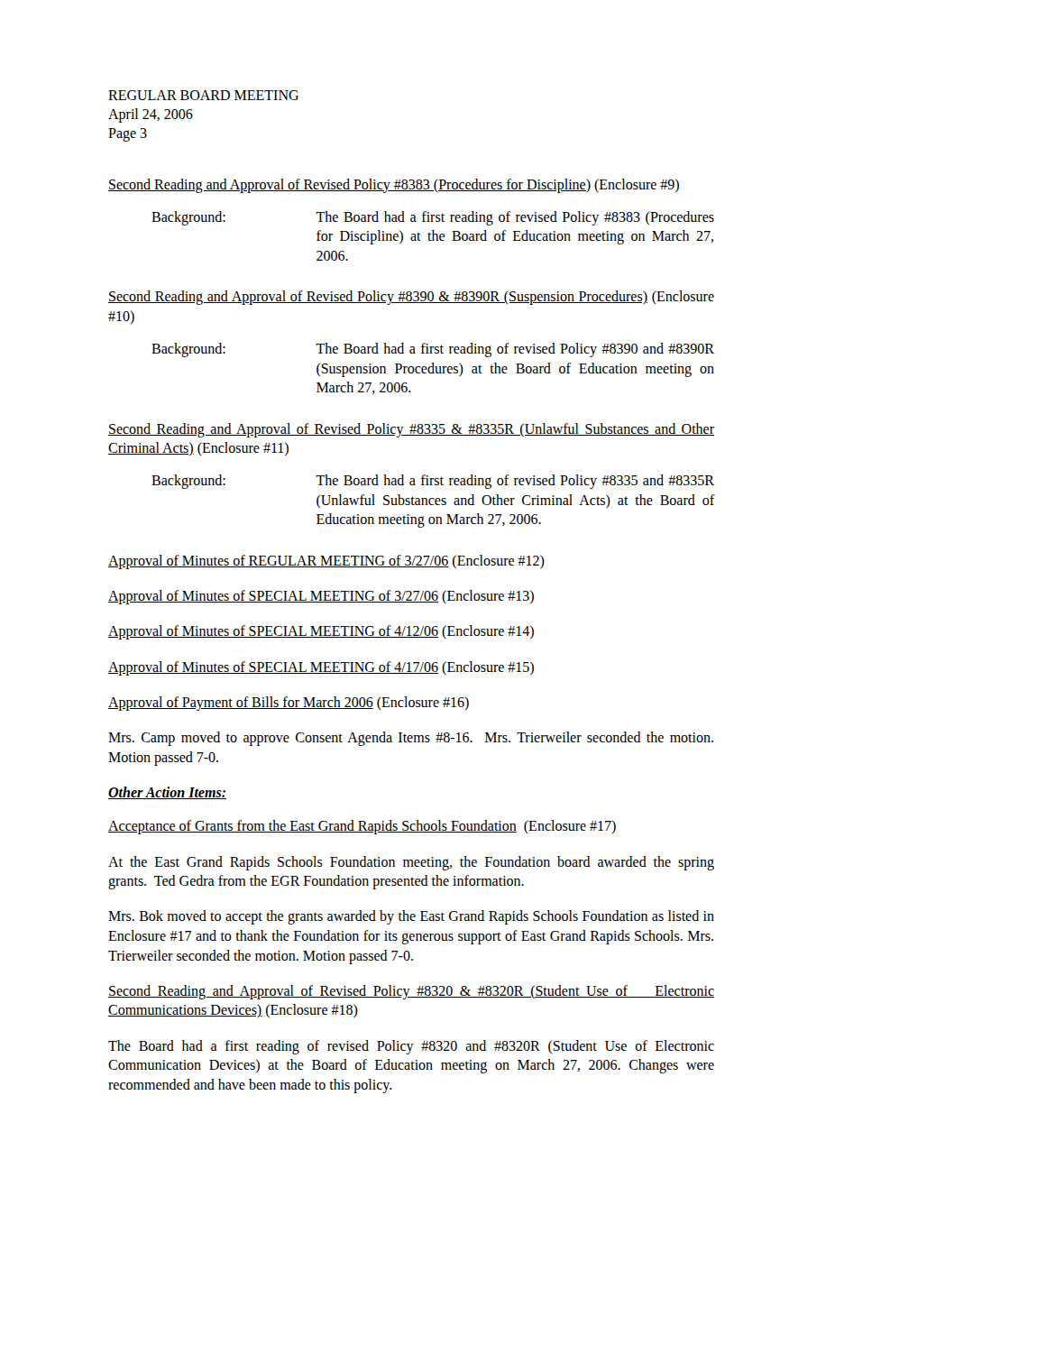REGULAR BOARD MEETING
April 24, 2006
Page 3
Second Reading and Approval of Revised Policy #8383 (Procedures for Discipline) (Enclosure #9)
Background:
The Board had a first reading of revised Policy #8383 (Procedures for Discipline) at the Board of Education meeting on March 27, 2006.
Second Reading and Approval of Revised Policy #8390 & #8390R (Suspension Procedures) (Enclosure #10)
Background:
The Board had a first reading of revised Policy #8390 and #8390R (Suspension Procedures) at the Board of Education meeting on March 27, 2006.
Second Reading and Approval of Revised Policy #8335 & #8335R (Unlawful Substances and Other Criminal Acts) (Enclosure #11)
Background:
The Board had a first reading of revised Policy #8335 and #8335R (Unlawful Substances and Other Criminal Acts) at the Board of Education meeting on March 27, 2006.
Approval of Minutes of REGULAR MEETING of 3/27/06 (Enclosure #12)
Approval of Minutes of SPECIAL MEETING of 3/27/06 (Enclosure #13)
Approval of Minutes of SPECIAL MEETING of 4/12/06 (Enclosure #14)
Approval of Minutes of SPECIAL MEETING of 4/17/06 (Enclosure #15)
Approval of Payment of Bills for March 2006 (Enclosure #16)
Mrs. Camp moved to approve Consent Agenda Items #8-16. Mrs. Trierweiler seconded the motion. Motion passed 7-0.
Other Action Items:
Acceptance of Grants from the East Grand Rapids Schools Foundation (Enclosure #17)
At the East Grand Rapids Schools Foundation meeting, the Foundation board awarded the spring grants. Ted Gedra from the EGR Foundation presented the information.
Mrs. Bok moved to accept the grants awarded by the East Grand Rapids Schools Foundation as listed in Enclosure #17 and to thank the Foundation for its generous support of East Grand Rapids Schools. Mrs. Trierweiler seconded the motion. Motion passed 7-0.
Second Reading and Approval of Revised Policy #8320 & #8320R (Student Use of Electronic Communications Devices) (Enclosure #18)
The Board had a first reading of revised Policy #8320 and #8320R (Student Use of Electronic Communication Devices) at the Board of Education meeting on March 27, 2006. Changes were recommended and have been made to this policy.